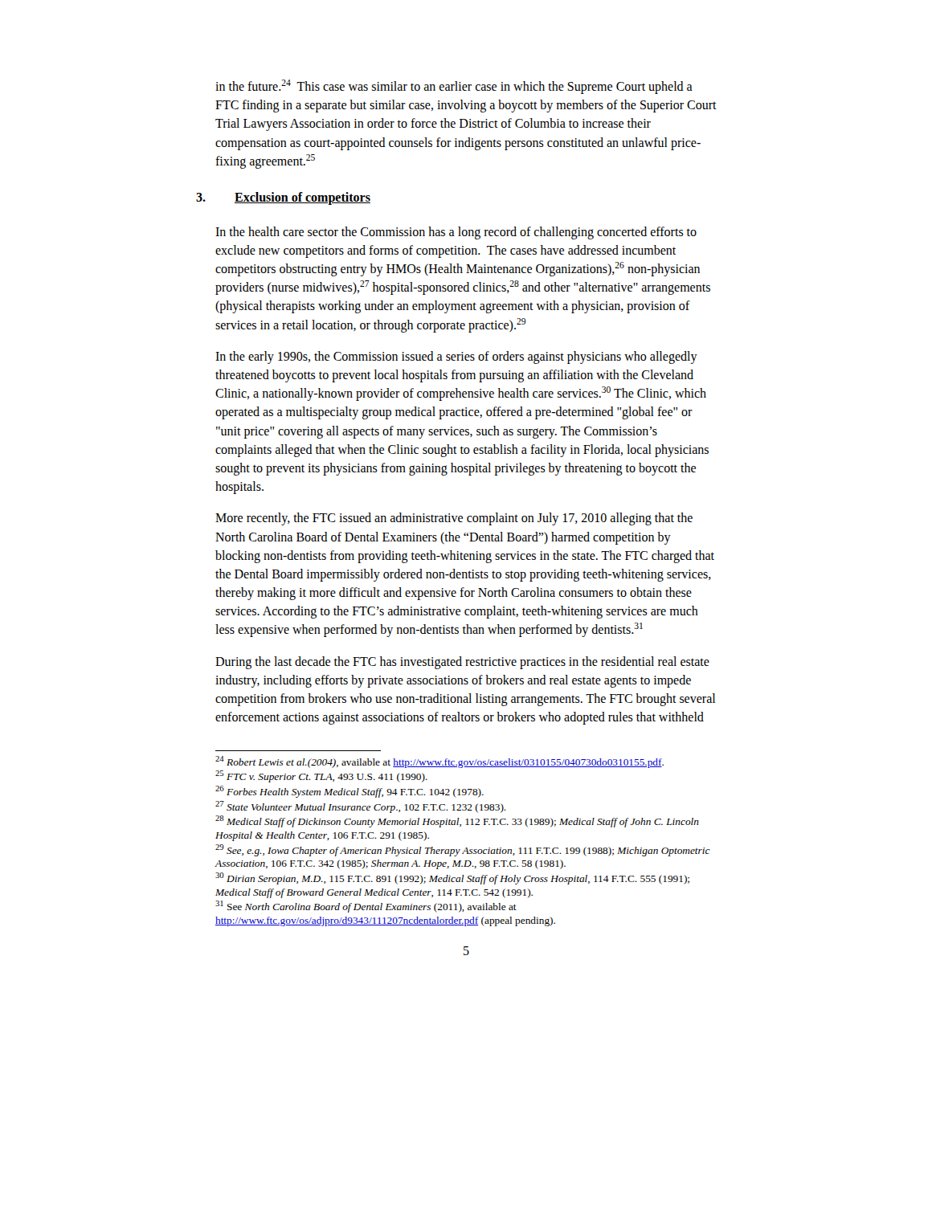in the future.24 This case was similar to an earlier case in which the Supreme Court upheld a FTC finding in a separate but similar case, involving a boycott by members of the Superior Court Trial Lawyers Association in order to force the District of Columbia to increase their compensation as court-appointed counsels for indigents persons constituted an unlawful price-fixing agreement.25
3. Exclusion of competitors
In the health care sector the Commission has a long record of challenging concerted efforts to exclude new competitors and forms of competition. The cases have addressed incumbent competitors obstructing entry by HMOs (Health Maintenance Organizations),26 non-physician providers (nurse midwives),27 hospital-sponsored clinics,28 and other "alternative" arrangements (physical therapists working under an employment agreement with a physician, provision of services in a retail location, or through corporate practice).29
In the early 1990s, the Commission issued a series of orders against physicians who allegedly threatened boycotts to prevent local hospitals from pursuing an affiliation with the Cleveland Clinic, a nationally-known provider of comprehensive health care services.30 The Clinic, which operated as a multispecialty group medical practice, offered a pre-determined "global fee" or "unit price" covering all aspects of many services, such as surgery. The Commission’s complaints alleged that when the Clinic sought to establish a facility in Florida, local physicians sought to prevent its physicians from gaining hospital privileges by threatening to boycott the hospitals.
More recently, the FTC issued an administrative complaint on July 17, 2010 alleging that the North Carolina Board of Dental Examiners (the “Dental Board”) harmed competition by blocking non-dentists from providing teeth-whitening services in the state. The FTC charged that the Dental Board impermissibly ordered non-dentists to stop providing teeth-whitening services, thereby making it more difficult and expensive for North Carolina consumers to obtain these services. According to the FTC’s administrative complaint, teeth-whitening services are much less expensive when performed by non-dentists than when performed by dentists.31
During the last decade the FTC has investigated restrictive practices in the residential real estate industry, including efforts by private associations of brokers and real estate agents to impede competition from brokers who use non-traditional listing arrangements. The FTC brought several enforcement actions against associations of realtors or brokers who adopted rules that withheld
24 Robert Lewis et al.(2004), available at http://www.ftc.gov/os/caselist/0310155/040730do0310155.pdf.
25 FTC v. Superior Ct. TLA, 493 U.S. 411 (1990).
26 Forbes Health System Medical Staff, 94 F.T.C. 1042 (1978).
27 State Volunteer Mutual Insurance Corp., 102 F.T.C. 1232 (1983).
28 Medical Staff of Dickinson County Memorial Hospital, 112 F.T.C. 33 (1989); Medical Staff of John C. Lincoln Hospital & Health Center, 106 F.T.C. 291 (1985).
29 See, e.g., Iowa Chapter of American Physical Therapy Association, 111 F.T.C. 199 (1988); Michigan Optometric Association, 106 F.T.C. 342 (1985); Sherman A. Hope, M.D., 98 F.T.C. 58 (1981).
30 Dirian Seropian, M.D., 115 F.T.C. 891 (1992); Medical Staff of Holy Cross Hospital, 114 F.T.C. 555 (1991); Medical Staff of Broward General Medical Center, 114 F.T.C. 542 (1991).
31 See North Carolina Board of Dental Examiners (2011), available at
http://www.ftc.gov/os/adjpro/d9343/111207ncdentalorder.pdf (appeal pending).
5